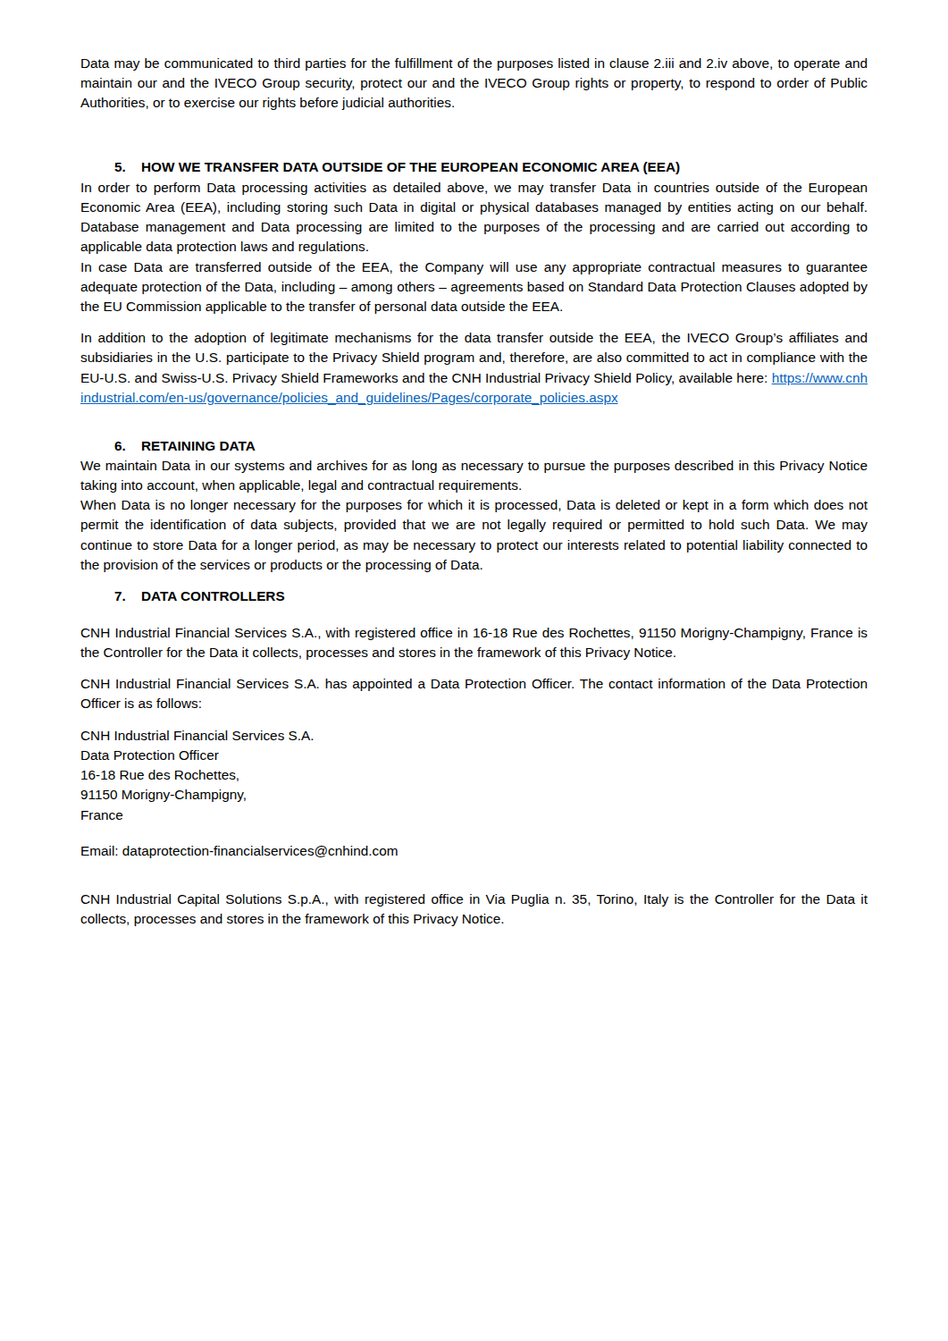Data may be communicated to third parties for the fulfillment of the purposes listed in clause 2.iii and 2.iv above, to operate and maintain our and the IVECO Group security, protect our and the IVECO Group rights or property, to respond to order of Public Authorities, or to exercise our rights before judicial authorities.
5.
How we transfer Data outside of the European Economic Area (EEA)
In order to perform Data processing activities as detailed above, we may transfer Data in countries outside of the European Economic Area (EEA), including storing such Data in digital or physical databases managed by entities acting on our behalf. Database management and Data processing are limited to the purposes of the processing and are carried out according to applicable data protection laws and regulations.
In case Data are transferred outside of the EEA, the Company will use any appropriate contractual measures to guarantee adequate protection of the Data, including – among others – agreements based on Standard Data Protection Clauses adopted by the EU Commission applicable to the transfer of personal data outside the EEA.
In addition to the adoption of legitimate mechanisms for the data transfer outside the EEA, the IVECO Group’s affiliates and subsidiaries in the U.S. participate to the Privacy Shield program and, therefore, are also committed to act in compliance with the EU-U.S. and Swiss-U.S. Privacy Shield Frameworks and the CNH Industrial Privacy Shield Policy, available here: https://www.cnhindustrial.com/en-us/governance/policies_and_guidelines/Pages/corporate_policies.aspx
6.
Retaining Data
We maintain Data in our systems and archives for as long as necessary to pursue the purposes described in this Privacy Notice taking into account, when applicable, legal and contractual requirements.
When Data is no longer necessary for the purposes for which it is processed, Data is deleted or kept in a form which does not permit the identification of data subjects, provided that we are not legally required or permitted to hold such Data. We may continue to store Data for a longer period, as may be necessary to protect our interests related to potential liability connected to the provision of the services or products or the processing of Data.
7.
Data Controllers
CNH Industrial Financial Services S.A., with registered office in 16-18 Rue des Rochettes, 91150 Morigny-Champigny, France is the Controller for the Data it collects, processes and stores in the framework of this Privacy Notice.
CNH Industrial Financial Services S.A. has appointed a Data Protection Officer. The contact information of the Data Protection Officer is as follows:
CNH Industrial Financial Services S.A.
Data Protection Officer
16-18 Rue des Rochettes,
91150 Morigny-Champigny,
France
Email: dataprotection-financialservices@cnhind.com
CNH Industrial Capital Solutions S.p.A., with registered office in Via Puglia n. 35, Torino, Italy is the Controller for the Data it collects, processes and stores in the framework of this Privacy Notice.